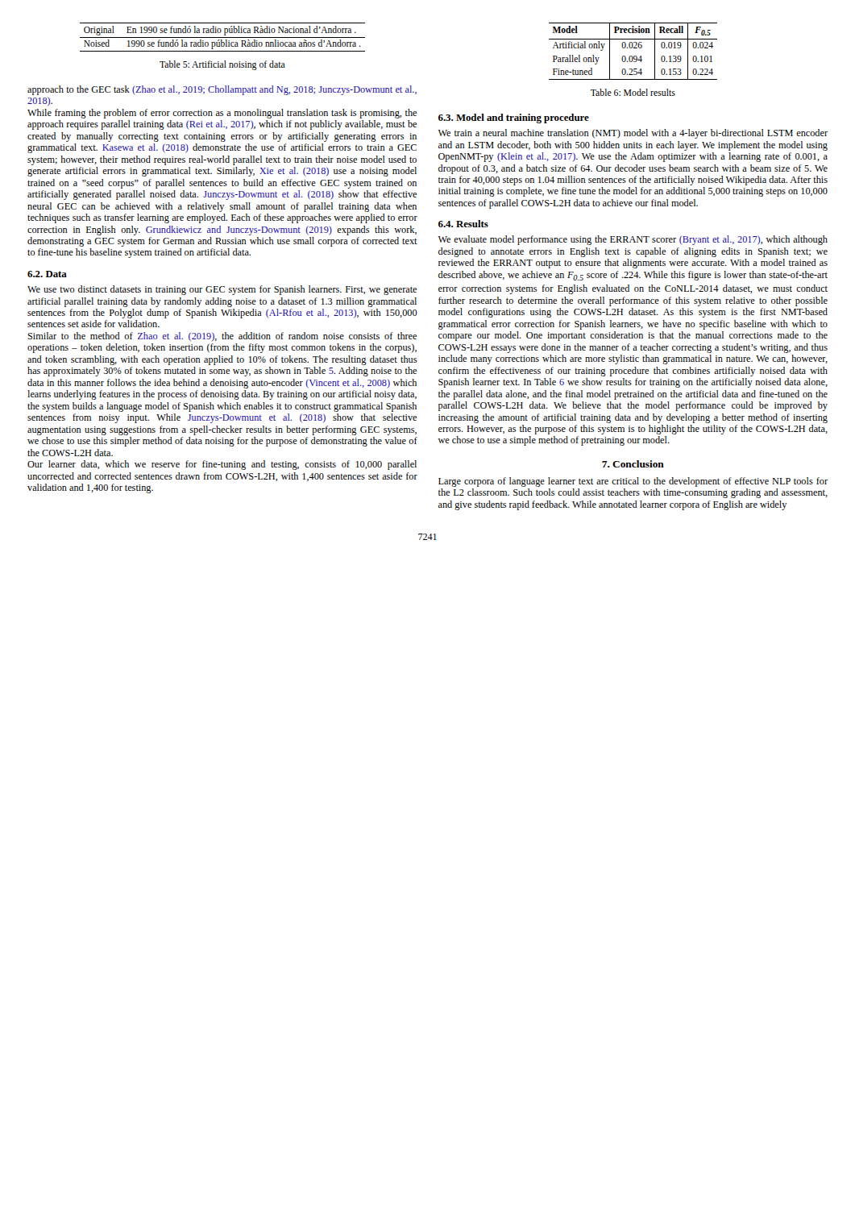| Original | En 1990 se fundó la radio pública Ràdio Nacional d’Andorra . |
| Noised | 1990 se fundó la radio pública Ràdio nnliocaa años d’Andorra . |
Table 5: Artificial noising of data
approach to the GEC task (Zhao et al., 2019; Chollampatt and Ng, 2018; Junczys-Dowmunt et al., 2018).
While framing the problem of error correction as a monolingual translation task is promising, the approach requires parallel training data (Rei et al., 2017), which if not publicly available, must be created by manually correcting text containing errors or by artificially generating errors in grammatical text. Kasewa et al. (2018) demonstrate the use of artificial errors to train a GEC system; however, their method requires real-world parallel text to train their noise model used to generate artificial errors in grammatical text. Similarly, Xie et al. (2018) use a noising model trained on a ”seed corpus” of parallel sentences to build an effective GEC system trained on artificially generated parallel noised data. Junczys-Dowmunt et al. (2018) show that effective neural GEC can be achieved with a relatively small amount of parallel training data when techniques such as transfer learning are employed. Each of these approaches were applied to error correction in English only. Grundkiewicz and Junczys-Dowmunt (2019) expands this work, demonstrating a GEC system for German and Russian which use small corpora of corrected text to fine-tune his baseline system trained on artificial data.
6.2. Data
We use two distinct datasets in training our GEC system for Spanish learners. First, we generate artificial parallel training data by randomly adding noise to a dataset of 1.3 million grammatical sentences from the Polyglot dump of Spanish Wikipedia (Al-Rfou et al., 2013), with 150,000 sentences set aside for validation.
Similar to the method of Zhao et al. (2019), the addition of random noise consists of three operations – token deletion, token insertion (from the fifty most common tokens in the corpus), and token scrambling, with each operation applied to 10% of tokens. The resulting dataset thus has approximately 30% of tokens mutated in some way, as shown in Table 5. Adding noise to the data in this manner follows the idea behind a denoising auto-encoder (Vincent et al., 2008) which learns underlying features in the process of denoising data. By training on our artificial noisy data, the system builds a language model of Spanish which enables it to construct grammatical Spanish sentences from noisy input. While Junczys-Dowmunt et al. (2018) show that selective augmentation using suggestions from a spell-checker results in better performing GEC systems, we chose to use this simpler method of data noising for the purpose of demonstrating the value of the COWS-L2H data.
Our learner data, which we reserve for fine-tuning and testing, consists of 10,000 parallel uncorrected and corrected sentences drawn from COWS-L2H, with 1,400 sentences set aside for validation and 1,400 for testing.
| Model | Precision | Recall | F 0.5 |
| --- | --- | --- | --- |
| Artificial only | 0.026 | 0.019 | 0.024 |
| Parallel only | 0.094 | 0.139 | 0.101 |
| Fine-tuned | 0.254 | 0.153 | 0.224 |
Table 6: Model results
6.3. Model and training procedure
We train a neural machine translation (NMT) model with a 4-layer bi-directional LSTM encoder and an LSTM decoder, both with 500 hidden units in each layer. We implement the model using OpenNMT-py (Klein et al., 2017). We use the Adam optimizer with a learning rate of 0.001, a dropout of 0.3, and a batch size of 64. Our decoder uses beam search with a beam size of 5. We train for 40,000 steps on 1.04 million sentences of the artificially noised Wikipedia data. After this initial training is complete, we fine tune the model for an additional 5,000 training steps on 10,000 sentences of parallel COWS-L2H data to achieve our final model.
6.4. Results
We evaluate model performance using the ERRANT scorer (Bryant et al., 2017), which although designed to annotate errors in English text is capable of aligning edits in Spanish text; we reviewed the ERRANT output to ensure that alignments were accurate. With a model trained as described above, we achieve an F0.5 score of .224. While this figure is lower than state-of-the-art error correction systems for English evaluated on the CoNLL-2014 dataset, we must conduct further research to determine the overall performance of this system relative to other possible model configurations using the COWS-L2H dataset. As this system is the first NMT-based grammatical error correction for Spanish learners, we have no specific baseline with which to compare our model. One important consideration is that the manual corrections made to the COWS-L2H essays were done in the manner of a teacher correcting a student’s writing, and thus include many corrections which are more stylistic than grammatical in nature. We can, however, confirm the effectiveness of our training procedure that combines artificially noised data with Spanish learner text. In Table 6 we show results for training on the artificially noised data alone, the parallel data alone, and the final model pretrained on the artificial data and fine-tuned on the parallel COWS-L2H data. We believe that the model performance could be improved by increasing the amount of artificial training data and by developing a better method of inserting errors. However, as the purpose of this system is to highlight the utility of the COWS-L2H data, we chose to use a simple method of pretraining our model.
7. Conclusion
Large corpora of language learner text are critical to the development of effective NLP tools for the L2 classroom. Such tools could assist teachers with time-consuming grading and assessment, and give students rapid feedback. While annotated learner corpora of English are widely
7241